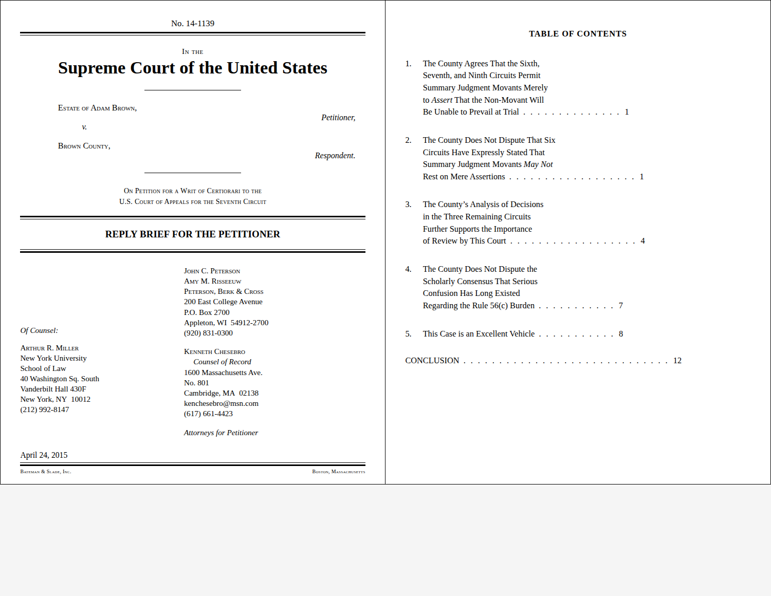No. 14-1139
In the
Supreme Court of the United States
Estate of Adam Brown,
Petitioner,
v.
Brown County,
Respondent.
On Petition for a Writ of Certiorari to the
U.S. Court of Appeals for the Seventh Circuit
REPLY BRIEF FOR THE PETITIONER
Of Counsel:
Arthur R. Miller
New York University
School of Law
40 Washington Sq. South
Vanderbilt Hall 430F
New York, NY 10012
(212) 992-8147
John C. Peterson
Amy M. Risseeuw
Peterson, Berk & Cross
200 East College Avenue
P.O. Box 2700
Appleton, WI 54912-2700
(920) 831-0300
Kenneth Chesebro
Counsel of Record
1600 Massachusetts Ave.
No. 801
Cambridge, MA 02138
kenchesebro@msn.com
(617) 661-4423
Attorneys for Petitioner
April 24, 2015
Bateman & Slade, Inc. Boston, Massachusetts
TABLE OF CONTENTS
1. The County Agrees That the Sixth,
Seventh, and Ninth Circuits Permit
Summary Judgment Movants Merely
to Assert That the Non-Movant Will
Be Unable to Prevail at Trial . . . . . . . . . . . . . . 1
2. The County Does Not Dispute That Six
Circuits Have Expressly Stated That
Summary Judgment Movants May Not
Rest on Mere Assertions . . . . . . . . . . . . . . . . . . 1
3. The County’s Analysis of Decisions
in the Three Remaining Circuits
Further Supports the Importance
of Review by This Court . . . . . . . . . . . . . . . . . . 4
4. The County Does Not Dispute the
Scholarly Consensus That Serious
Confusion Has Long Existed
Regarding the Rule 56(c) Burden . . . . . . . . . . . 7
5. This Case is an Excellent Vehicle . . . . . . . . . . . 8
CONCLUSION . . . . . . . . . . . . . . . . . . . . . . . . . . . . . 12